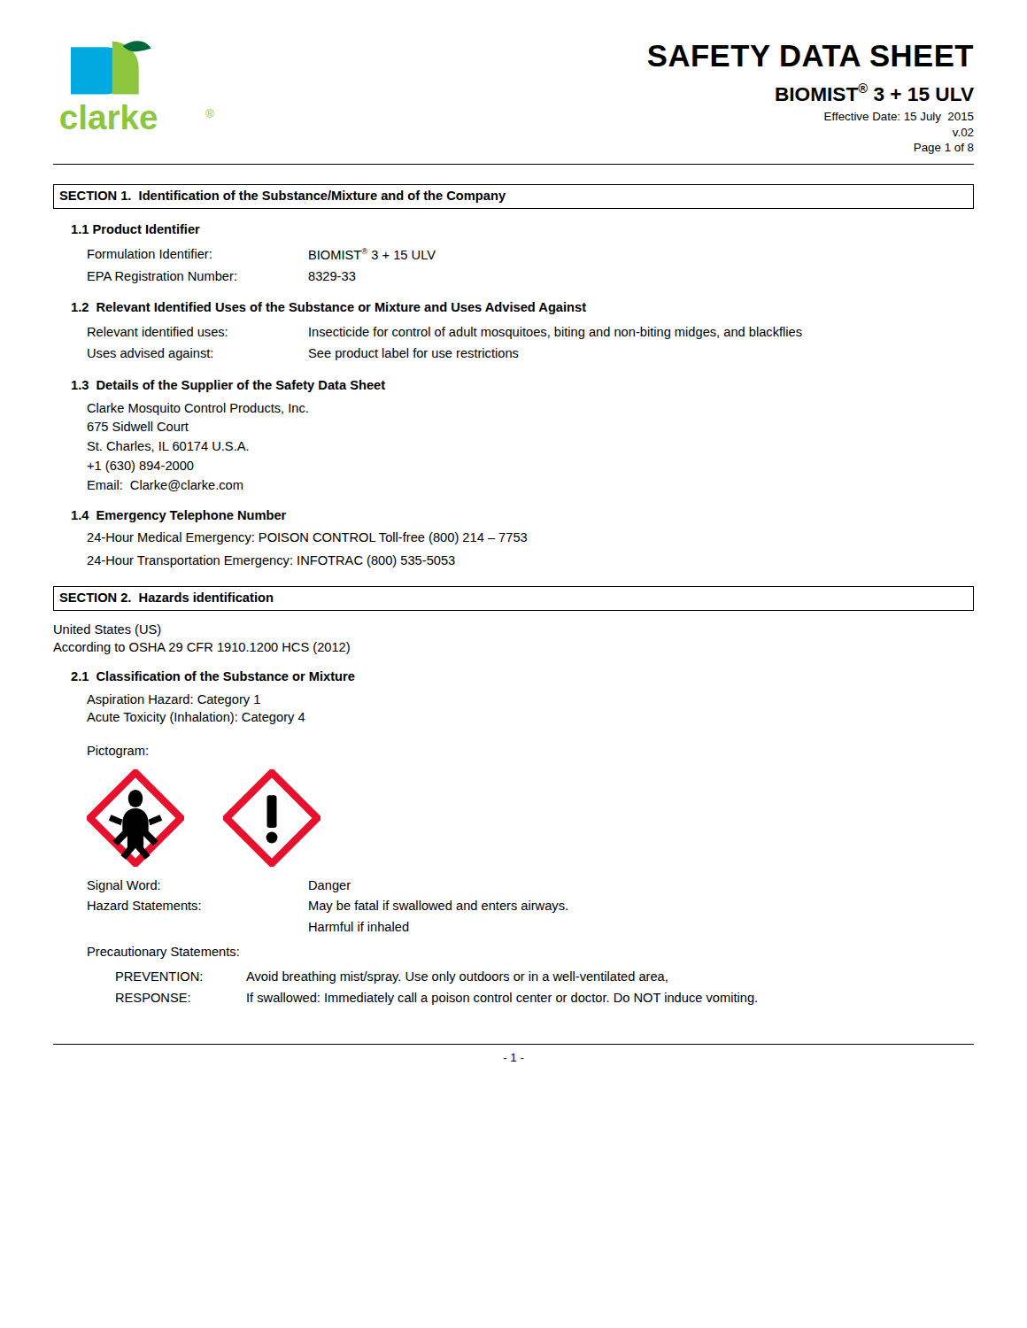SAFETY DATA SHEET
BIOMIST® 3 + 15 ULV
Effective Date: 15 July 2015
v.02
Page 1 of 8
SECTION 1. Identification of the Substance/Mixture and of the Company
1.1 Product Identifier
| Formulation Identifier: | BIOMIST ® 3 + 15 ULV |
| EPA Registration Number: | 8329-33 |
1.2 Relevant Identified Uses of the Substance or Mixture and Uses Advised Against
| Relevant identified uses: | Insecticide for control of adult mosquitoes, biting and non-biting midges, and blackflies |
| Uses advised against: | See product label for use restrictions |
1.3 Details of the Supplier of the Safety Data Sheet
Clarke Mosquito Control Products, Inc.
675 Sidwell Court
St. Charles, IL 60174 U.S.A.
+1 (630) 894-2000
Email: Clarke@clarke.com
1.4 Emergency Telephone Number
24-Hour Medical Emergency: POISON CONTROL Toll-free (800) 214 – 7753
24-Hour Transportation Emergency: INFOTRAC (800) 535-5053
SECTION 2. Hazards identification
United States (US)
According to OSHA 29 CFR 1910.1200 HCS (2012)
2.1 Classification of the Substance or Mixture
Aspiration Hazard: Category 1
Acute Toxicity (Inhalation): Category 4
Pictogram:
| Signal Word: | Danger |
| Hazard Statements: | May be fatal if swallowed and enters airways. |
| | Harmful if inhaled |
Precautionary Statements:
| PREVENTION: | Avoid breathing mist/spray. Use only outdoors or in a well-ventilated area, |
| RESPONSE: | If swallowed: Immediately call a poison control center or doctor. Do NOT induce vomiting. |
- 1 -